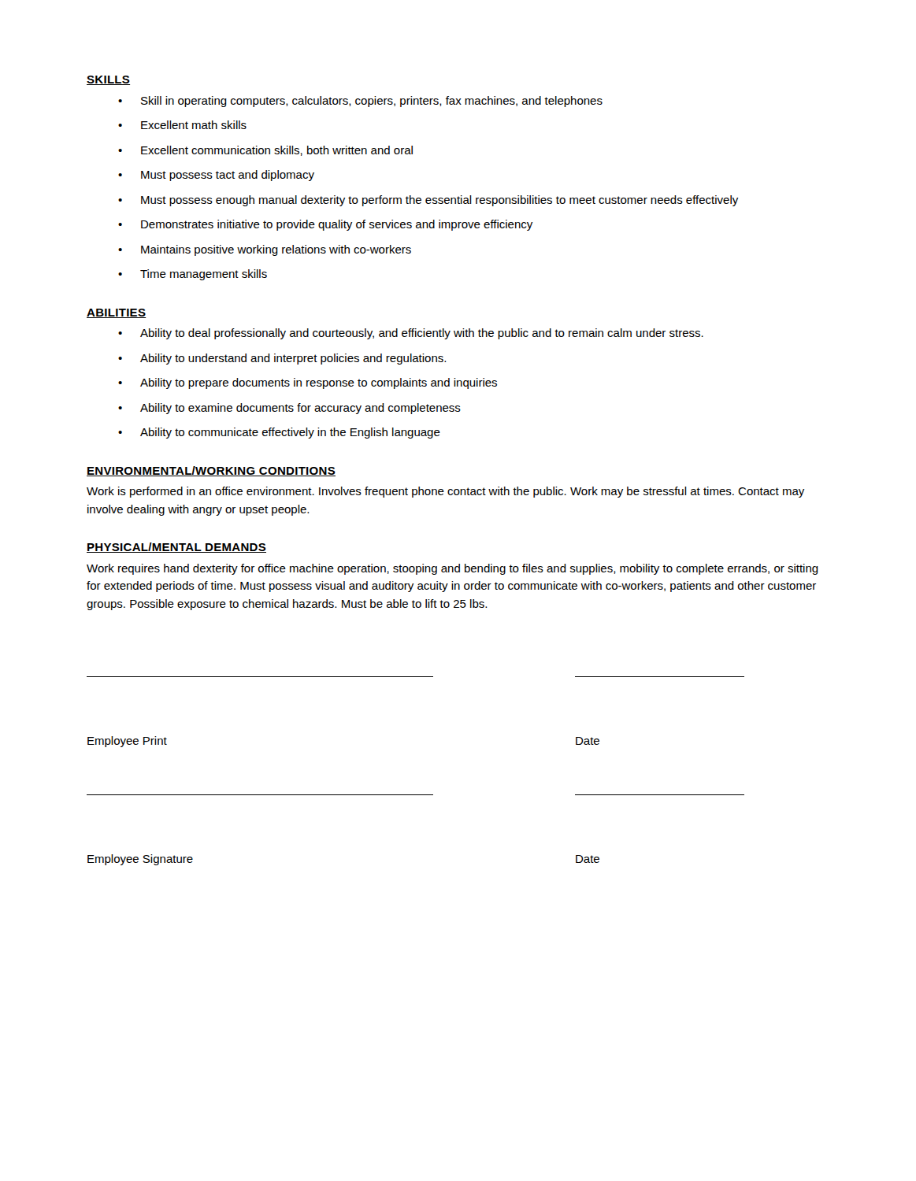SKILLS
Skill in operating computers, calculators, copiers, printers, fax machines, and telephones
Excellent math skills
Excellent communication skills, both written and oral
Must possess tact and diplomacy
Must possess enough manual dexterity to perform the essential responsibilities to meet customer needs effectively
Demonstrates initiative to provide quality of services and improve efficiency
Maintains positive working relations with co-workers
Time management skills
ABILITIES
Ability to deal professionally and courteously, and efficiently with the public and to remain calm under stress.
Ability to understand and interpret policies and regulations.
Ability to prepare documents in response to complaints and inquiries
Ability to examine documents for accuracy and completeness
Ability to communicate effectively in the English language
ENVIRONMENTAL/WORKING CONDITIONS
Work is performed in an office environment. Involves frequent phone contact with the public. Work may be stressful at times. Contact may involve dealing with angry or upset people.
PHYSICAL/MENTAL DEMANDS
Work requires hand dexterity for office machine operation, stooping and bending to files and supplies, mobility to complete errands, or sitting for extended periods of time. Must possess visual and auditory acuity in order to communicate with co-workers, patients and other customer groups. Possible exposure to chemical hazards. Must be able to lift to 25 lbs.
Employee Print
Date
Employee Signature
Date